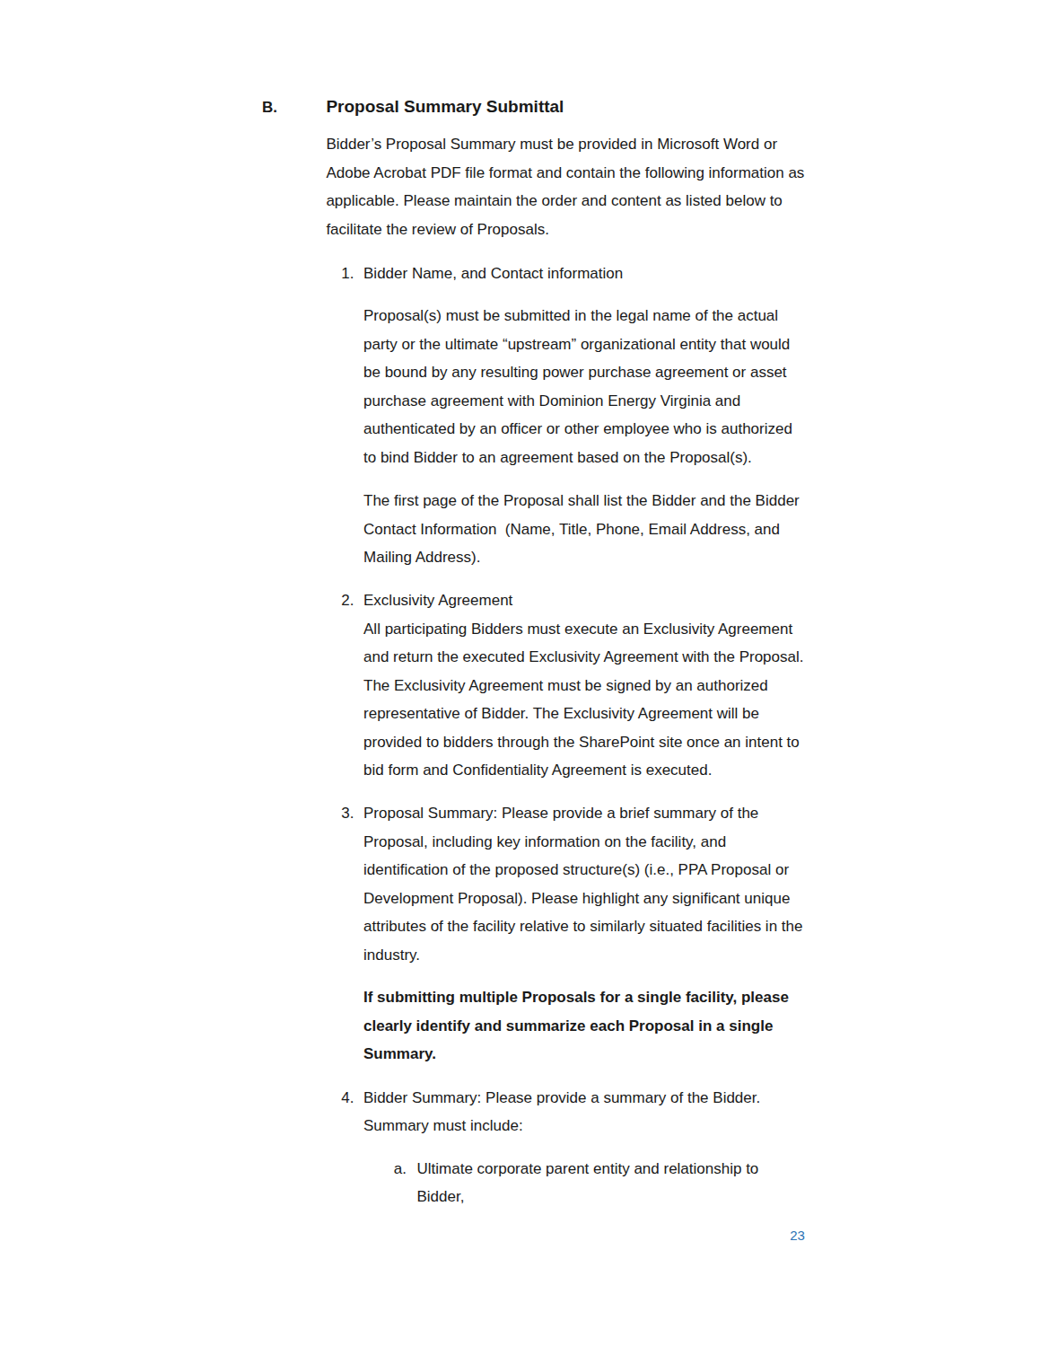B. Proposal Summary Submittal
Bidder’s Proposal Summary must be provided in Microsoft Word or Adobe Acrobat PDF file format and contain the following information as applicable. Please maintain the order and content as listed below to facilitate the review of Proposals.
Bidder Name, and Contact information
Proposal(s) must be submitted in the legal name of the actual party or the ultimate “upstream” organizational entity that would be bound by any resulting power purchase agreement or asset purchase agreement with Dominion Energy Virginia and authenticated by an officer or other employee who is authorized to bind Bidder to an agreement based on the Proposal(s).
The first page of the Proposal shall list the Bidder and the Bidder Contact Information (Name, Title, Phone, Email Address, and Mailing Address).
Exclusivity Agreement
All participating Bidders must execute an Exclusivity Agreement and return the executed Exclusivity Agreement with the Proposal. The Exclusivity Agreement must be signed by an authorized representative of Bidder. The Exclusivity Agreement will be provided to bidders through the SharePoint site once an intent to bid form and Confidentiality Agreement is executed.
Proposal Summary: Please provide a brief summary of the Proposal, including key information on the facility, and identification of the proposed structure(s) (i.e., PPA Proposal or Development Proposal). Please highlight any significant unique attributes of the facility relative to similarly situated facilities in the industry.
If submitting multiple Proposals for a single facility, please clearly identify and summarize each Proposal in a single Summary.
Bidder Summary: Please provide a summary of the Bidder. Summary must include:
Ultimate corporate parent entity and relationship to Bidder,
23